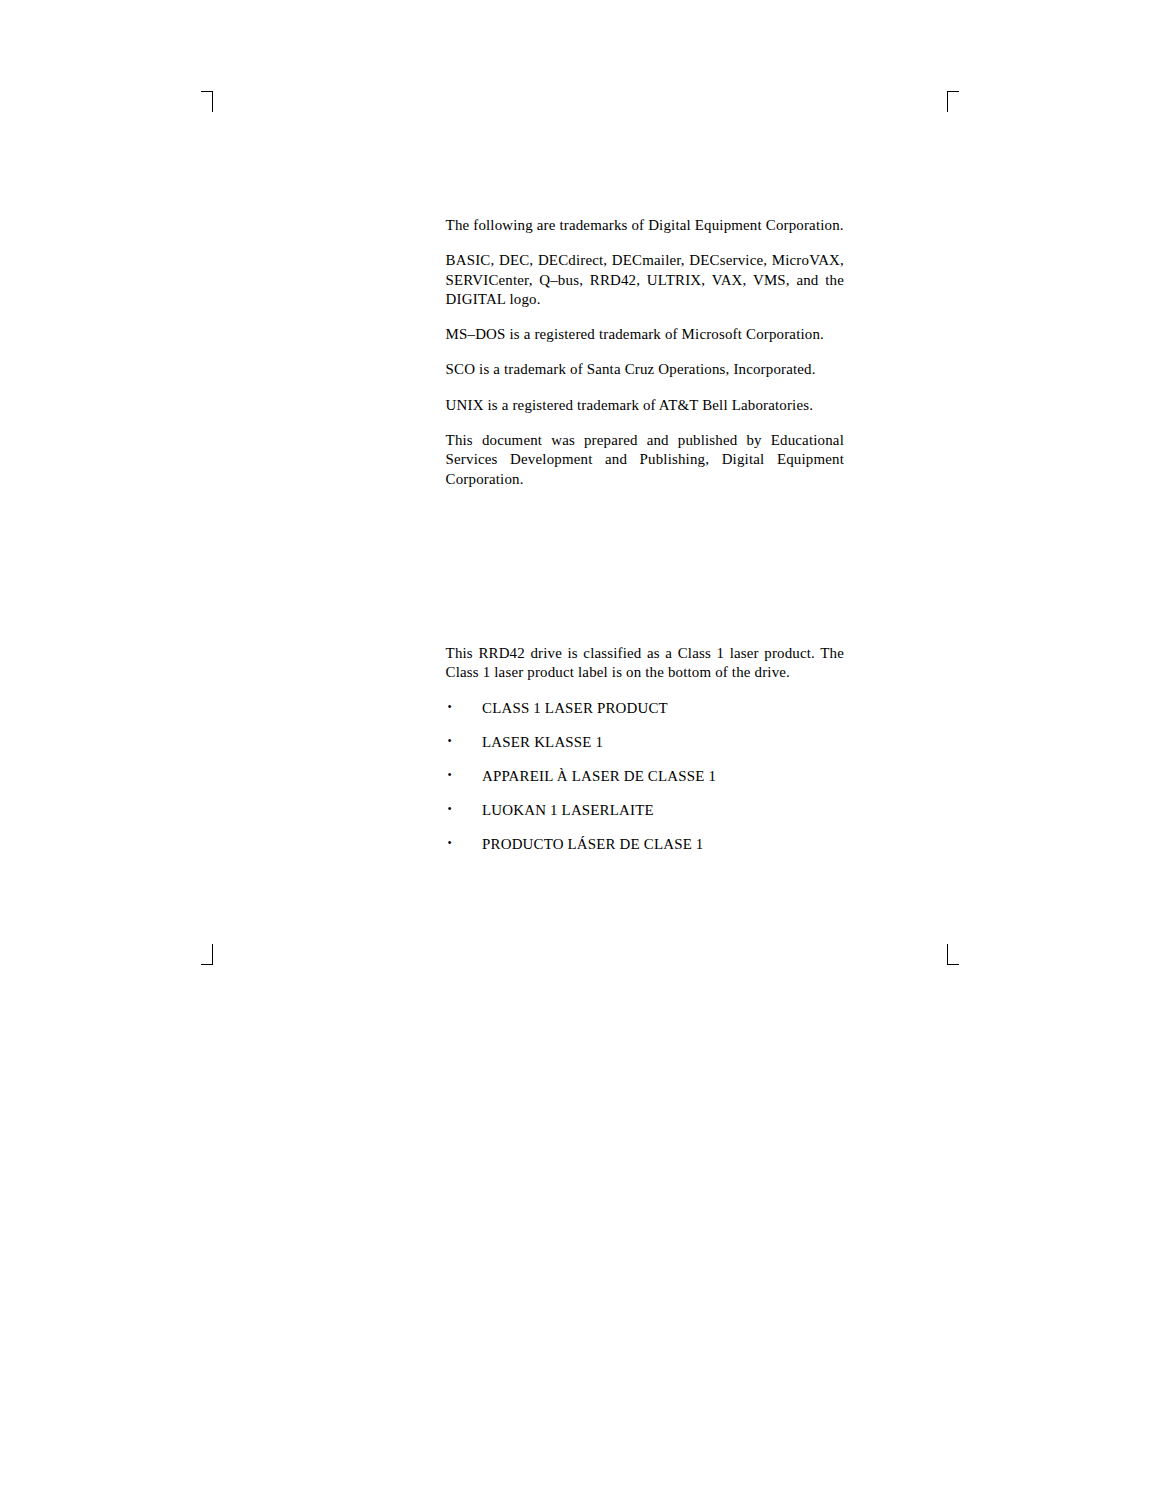The following are trademarks of Digital Equipment Corporation.
BASIC, DEC, DECdirect, DECmailer, DECservice, MicroVAX, SERVICenter, Q–bus, RRD42, ULTRIX, VAX, VMS, and the DIGITAL logo.
MS–DOS is a registered trademark of Microsoft Corporation.
SCO is a trademark of Santa Cruz Operations, Incorporated.
UNIX is a registered trademark of AT&T Bell Laboratories.
This document was prepared and published by Educational Services Development and Publishing, Digital Equipment Corporation.
This RRD42 drive is classified as a Class 1 laser product. The Class 1 laser product label is on the bottom of the drive.
CLASS 1 LASER PRODUCT
LASER KLASSE 1
APPAREIL À LASER DE CLASSE 1
LUOKAN 1 LASERLAITE
PRODUCTO LÁSER DE CLASE 1